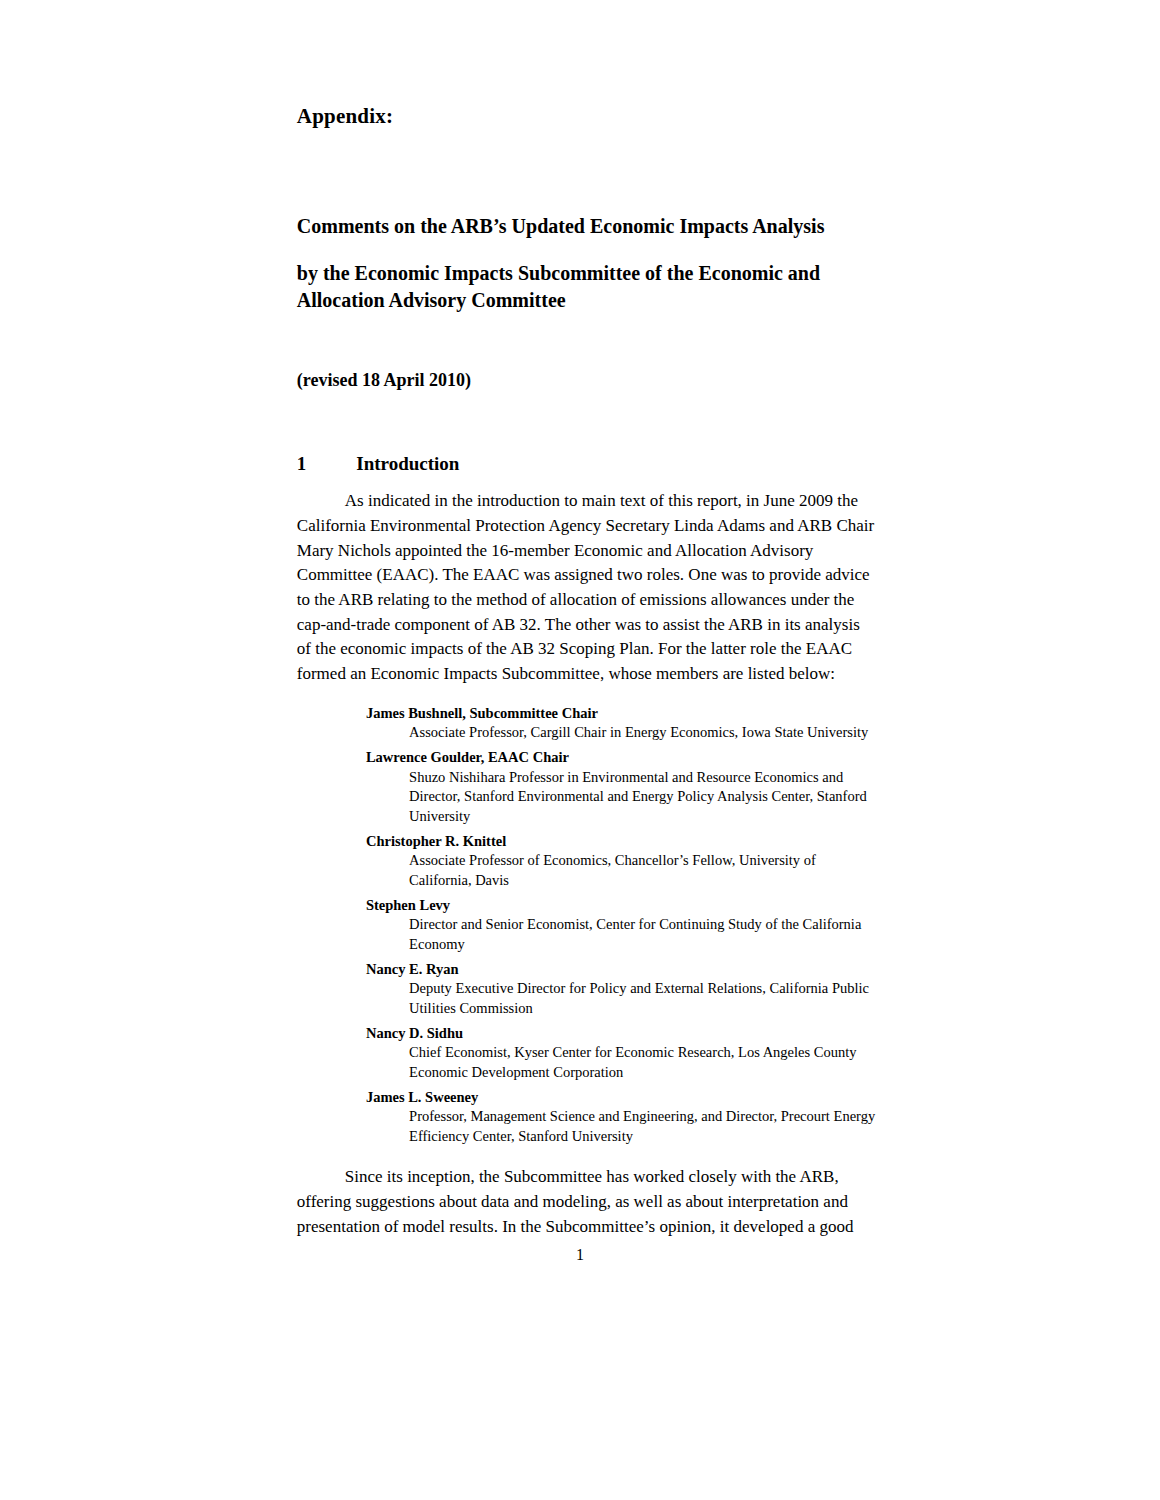Appendix:
Comments on the ARB’s Updated Economic Impacts Analysis
by the Economic Impacts Subcommittee of the Economic and Allocation Advisory Committee
(revised 18 April 2010)
1 Introduction
As indicated in the introduction to main text of this report, in June 2009 the California Environmental Protection Agency Secretary Linda Adams and ARB Chair Mary Nichols appointed the 16-member Economic and Allocation Advisory Committee (EAAC). The EAAC was assigned two roles. One was to provide advice to the ARB relating to the method of allocation of emissions allowances under the cap-and-trade component of AB 32. The other was to assist the ARB in its analysis of the economic impacts of the AB 32 Scoping Plan. For the latter role the EAAC formed an Economic Impacts Subcommittee, whose members are listed below:
James Bushnell, Subcommittee Chair
Associate Professor, Cargill Chair in Energy Economics, Iowa State University
Lawrence Goulder, EAAC Chair
Shuzo Nishihara Professor in Environmental and Resource Economics and Director, Stanford Environmental and Energy Policy Analysis Center, Stanford University
Christopher R. Knittel
Associate Professor of Economics, Chancellor’s Fellow, University of California, Davis
Stephen Levy
Director and Senior Economist, Center for Continuing Study of the California Economy
Nancy E. Ryan
Deputy Executive Director for Policy and External Relations, California Public Utilities Commission
Nancy D. Sidhu
Chief Economist, Kyser Center for Economic Research, Los Angeles County Economic Development Corporation
James L. Sweeney
Professor, Management Science and Engineering, and Director, Precourt Energy Efficiency Center, Stanford University
Since its inception, the Subcommittee has worked closely with the ARB, offering suggestions about data and modeling, as well as about interpretation and presentation of model results. In the Subcommittee’s opinion, it developed a good
1